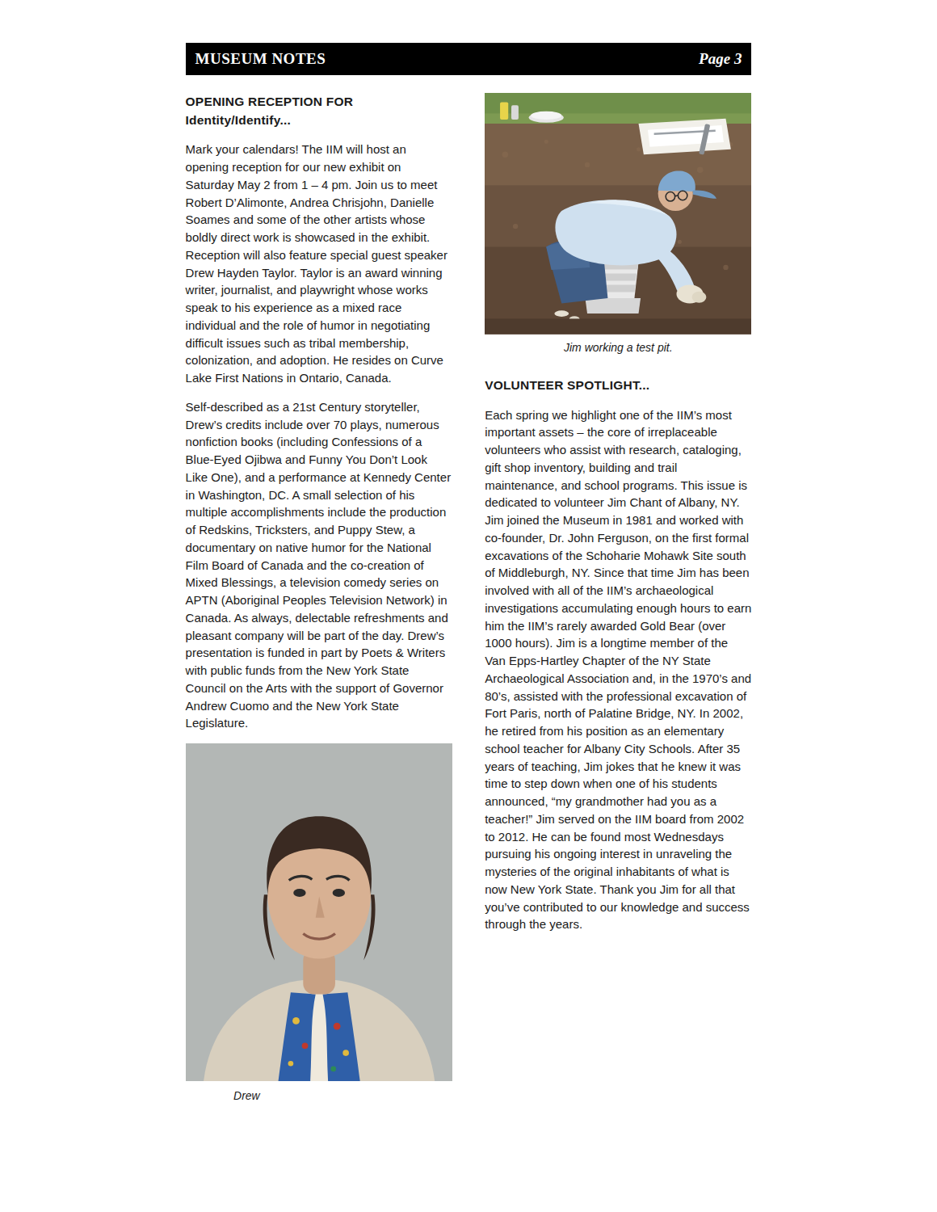MUSEUM NOTES Page 3
OPENING RECEPTION FOR Identity/Identify...
Mark your calendars! The IIM will host an opening reception for our new exhibit on Saturday May 2 from 1 – 4 pm. Join us to meet Robert D’Alimonte, Andrea Chrisjohn, Danielle Soames and some of the other artists whose boldly direct work is showcased in the exhibit. Reception will also feature special guest speaker Drew Hayden Taylor. Taylor is an award winning writer, journalist, and playwright whose works speak to his experience as a mixed race individual and the role of humor in negotiating difficult issues such as tribal membership, colonization, and adoption. He resides on Curve Lake First Nations in Ontario, Canada.
Self-described as a 21st Century storyteller, Drew’s credits include over 70 plays, numerous nonfiction books (including Confessions of a Blue-Eyed Ojibwa and Funny You Don’t Look Like One), and a performance at Kennedy Center in Washington, DC. A small selection of his multiple accomplishments include the production of Redskins, Tricksters, and Puppy Stew, a documentary on native humor for the National Film Board of Canada and the co-creation of Mixed Blessings, a television comedy series on APTN (Aboriginal Peoples Television Network) in Canada. As always, delectable refreshments and pleasant company will be part of the day. Drew’s presentation is funded in part by Poets & Writers with public funds from the New York State Council on the Arts with the support of Governor Andrew Cuomo and the New York State Legislature.
Drew
Jim working a test pit.
VOLUNTEER SPOTLIGHT...
Each spring we highlight one of the IIM’s most important assets – the core of irreplaceable volunteers who assist with research, cataloging, gift shop inventory, building and trail maintenance, and school programs. This issue is dedicated to volunteer Jim Chant of Albany, NY. Jim joined the Museum in 1981 and worked with co-founder, Dr. John Ferguson, on the first formal excavations of the Schoharie Mohawk Site south of Middleburgh, NY. Since that time Jim has been involved with all of the IIM’s archaeological investigations accumulating enough hours to earn him the IIM’s rarely awarded Gold Bear (over 1000 hours). Jim is a longtime member of the Van Epps-Hartley Chapter of the NY State Archaeological Association and, in the 1970’s and 80’s, assisted with the professional excavation of Fort Paris, north of Palatine Bridge, NY. In 2002, he retired from his position as an elementary school teacher for Albany City Schools. After 35 years of teaching, Jim jokes that he knew it was time to step down when one of his students announced, “my grandmother had you as a teacher!” Jim served on the IIM board from 2002 to 2012. He can be found most Wednesdays pursuing his ongoing interest in unraveling the mysteries of the original inhabitants of what is now New York State. Thank you Jim for all that you’ve contributed to our knowledge and success through the years.